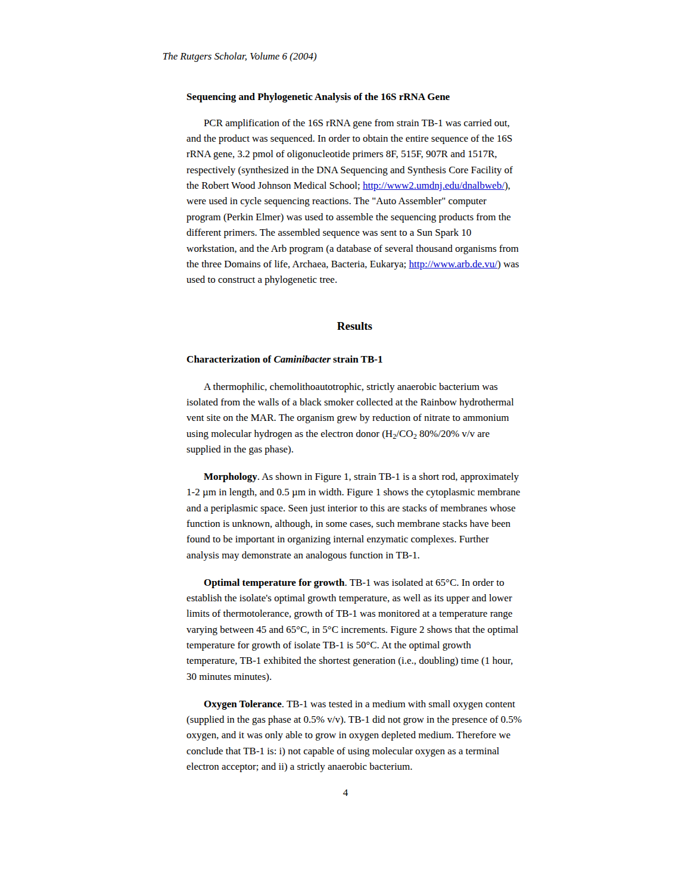The Rutgers Scholar, Volume 6 (2004)
Sequencing and Phylogenetic Analysis of the 16S rRNA Gene
PCR amplification of the 16S rRNA gene from strain TB-1 was carried out, and the product was sequenced. In order to obtain the entire sequence of the 16S rRNA gene, 3.2 pmol of oligonucleotide primers 8F, 515F, 907R and 1517R, respectively (synthesized in the DNA Sequencing and Synthesis Core Facility of the Robert Wood Johnson Medical School; http://www2.umdnj.edu/dnalbweb/), were used in cycle sequencing reactions. The "Auto Assembler" computer program (Perkin Elmer) was used to assemble the sequencing products from the different primers. The assembled sequence was sent to a Sun Spark 10 workstation, and the Arb program (a database of several thousand organisms from the three Domains of life, Archaea, Bacteria, Eukarya; http://www.arb.de.vu/) was used to construct a phylogenetic tree.
Results
Characterization of Caminibacter strain TB-1
A thermophilic, chemolithoautotrophic, strictly anaerobic bacterium was isolated from the walls of a black smoker collected at the Rainbow hydrothermal vent site on the MAR. The organism grew by reduction of nitrate to ammonium using molecular hydrogen as the electron donor (H2/CO2 80%/20% v/v are supplied in the gas phase).
Morphology. As shown in Figure 1, strain TB-1 is a short rod, approximately 1-2 µm in length, and 0.5 µm in width. Figure 1 shows the cytoplasmic membrane and a periplasmic space. Seen just interior to this are stacks of membranes whose function is unknown, although, in some cases, such membrane stacks have been found to be important in organizing internal enzymatic complexes. Further analysis may demonstrate an analogous function in TB-1.
Optimal temperature for growth. TB-1 was isolated at 65°C. In order to establish the isolate's optimal growth temperature, as well as its upper and lower limits of thermotolerance, growth of TB-1 was monitored at a temperature range varying between 45 and 65°C, in 5°C increments. Figure 2 shows that the optimal temperature for growth of isolate TB-1 is 50°C. At the optimal growth temperature, TB-1 exhibited the shortest generation (i.e., doubling) time (1 hour, 30 minutes minutes).
Oxygen Tolerance. TB-1 was tested in a medium with small oxygen content (supplied in the gas phase at 0.5% v/v). TB-1 did not grow in the presence of 0.5% oxygen, and it was only able to grow in oxygen depleted medium. Therefore we conclude that TB-1 is: i) not capable of using molecular oxygen as a terminal electron acceptor; and ii) a strictly anaerobic bacterium.
4